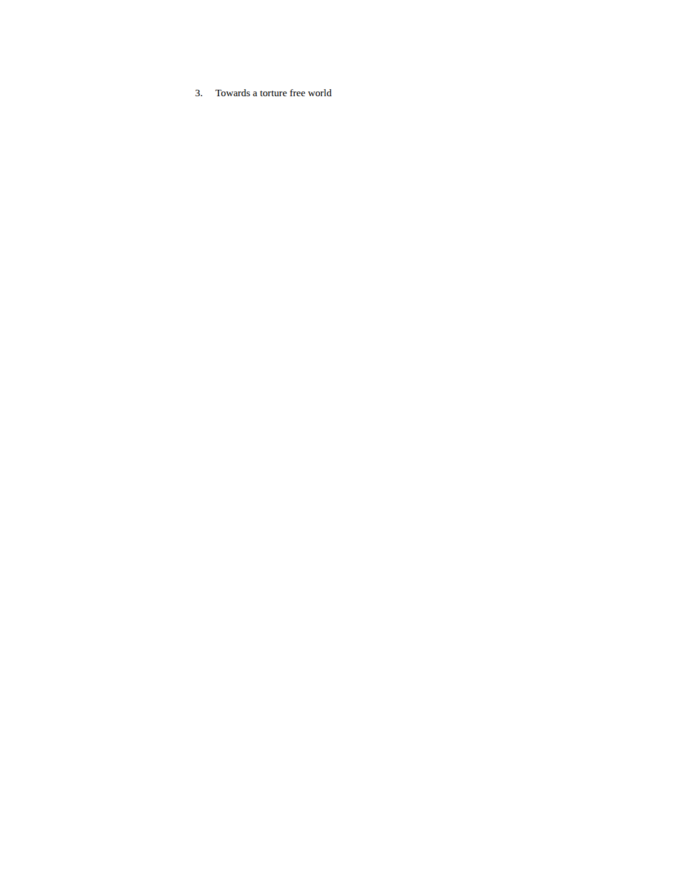Towards a torture free world